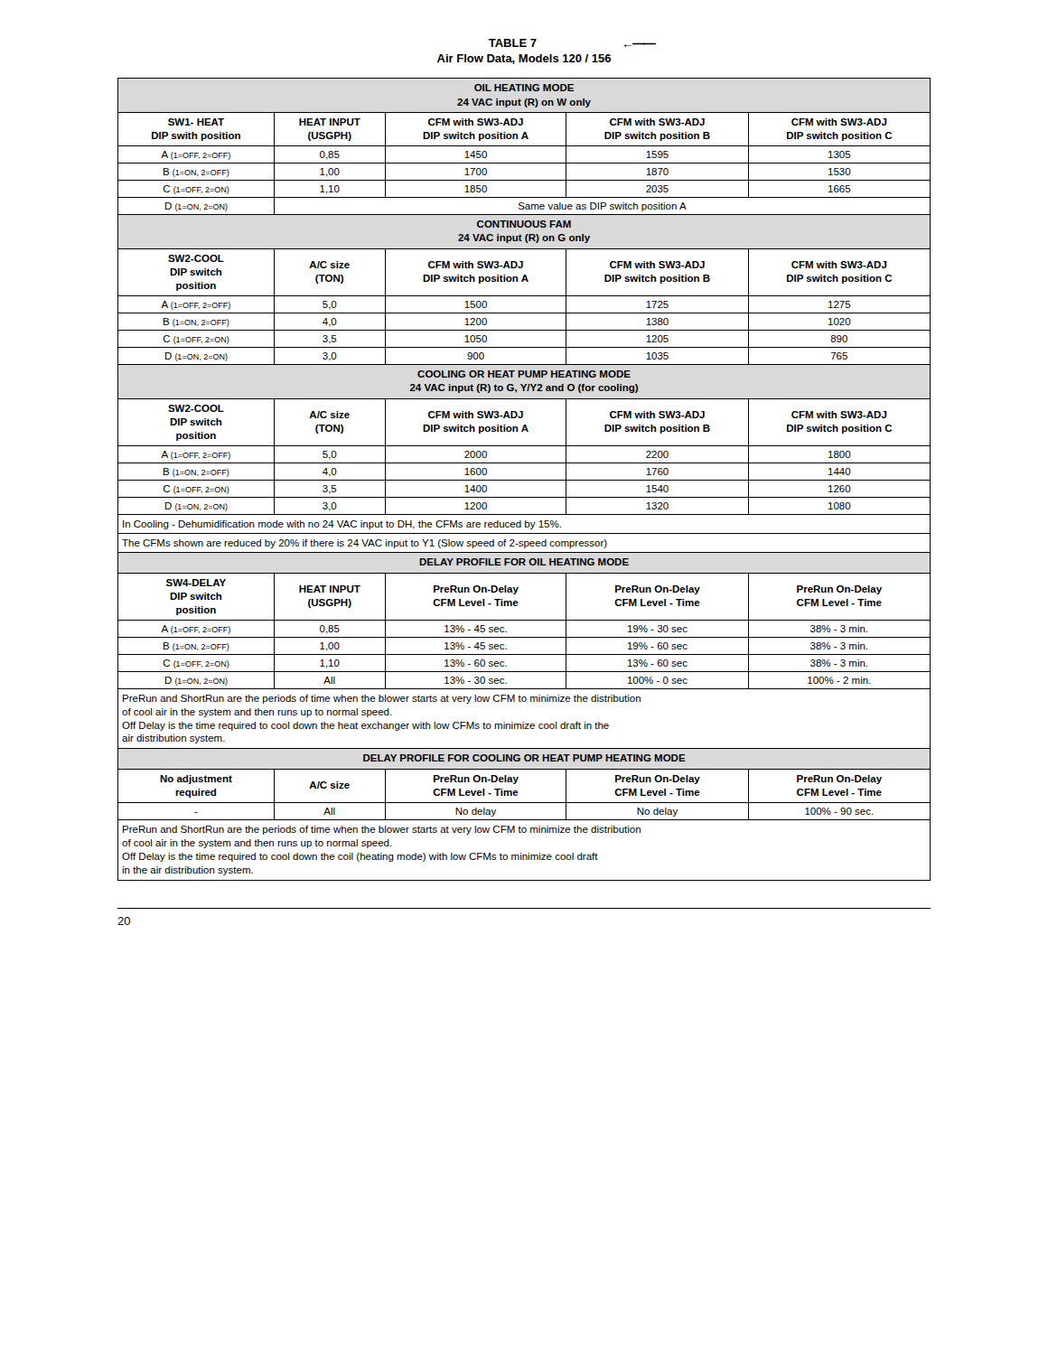TABLE 7 ←——
Air Flow Data, Models 120 / 156
| OIL HEATING MODE 24 VAC input (R) on W only |
| SW1- HEAT DIP swith position | HEAT INPUT (USGPH) | CFM with SW3-ADJ DIP switch position A | CFM with SW3-ADJ DIP switch position B | CFM with SW3-ADJ DIP switch position C |
| A (1=OFF, 2=OFF) | 0,85 | 1450 | 1595 | 1305 |
| B (1=ON, 2=OFF) | 1,00 | 1700 | 1870 | 1530 |
| C (1=OFF, 2=ON) | 1,10 | 1850 | 2035 | 1665 |
| D (1=ON, 2=ON) | Same value as DIP switch position A |
| CONTINUOUS FAM 24 VAC input (R) on G only |
| SW2-COOL DIP switch position | A/C size (TON) | CFM with SW3-ADJ DIP switch position A | CFM with SW3-ADJ DIP switch position B | CFM with SW3-ADJ DIP switch position C |
| A (1=OFF, 2=OFF) | 5,0 | 1500 | 1725 | 1275 |
| B (1=ON, 2=OFF) | 4,0 | 1200 | 1380 | 1020 |
| C (1=OFF, 2=ON) | 3,5 | 1050 | 1205 | 890 |
| D (1=ON, 2=ON) | 3,0 | 900 | 1035 | 765 |
| COOLING OR HEAT PUMP HEATING MODE 24 VAC input (R) to G, Y/Y2 and O (for cooling) |
| SW2-COOL DIP switch position | A/C size (TON) | CFM with SW3-ADJ DIP switch position A | CFM with SW3-ADJ DIP switch position B | CFM with SW3-ADJ DIP switch position C |
| A (1=OFF, 2=OFF) | 5,0 | 2000 | 2200 | 1800 |
| B (1=ON, 2=OFF) | 4,0 | 1600 | 1760 | 1440 |
| C (1=OFF, 2=ON) | 3,5 | 1400 | 1540 | 1260 |
| D (1=ON, 2=ON) | 3,0 | 1200 | 1320 | 1080 |
| In Cooling - Dehumidification mode with no 24 VAC input to DH, the CFMs are reduced by 15%. |
| The CFMs shown are reduced by 20% if there is 24 VAC input to Y1 (Slow speed of 2-speed compressor) |
| DELAY PROFILE FOR OIL HEATING MODE |
| SW4-DELAY DIP switch position | HEAT INPUT (USGPH) | PreRun On-Delay CFM Level - Time | PreRun On-Delay CFM Level - Time | PreRun On-Delay CFM Level - Time |
| A (1=OFF, 2=OFF) | 0,85 | 13% - 45 sec. | 19% - 30 sec | 38% - 3 min. |
| B (1=ON, 2=OFF) | 1,00 | 13% - 45 sec. | 19% - 60 sec | 38% - 3 min. |
| C (1=OFF, 2=ON) | 1,10 | 13% - 60 sec. | 13% - 60 sec | 38% - 3 min. |
| D (1=ON, 2=ON) | All | 13% - 30 sec. | 100% - 0 sec | 100% - 2 min. |
| PreRun and ShortRun are the periods of time when the blower starts at very low CFM to minimize the distribution of cool air in the system and then runs up to normal speed. Off Delay is the time required to cool down the heat exchanger with low CFMs to minimize cool draft in the air distribution system. |
| DELAY PROFILE FOR COOLING OR HEAT PUMP HEATING MODE |
| No adjustment required | A/C size | PreRun On-Delay CFM Level - Time | PreRun On-Delay CFM Level - Time | PreRun On-Delay CFM Level - Time |
| - | All | No delay | No delay | 100% - 90 sec. |
| PreRun and ShortRun are the periods of time when the blower starts at very low CFM to minimize the distribution of cool air in the system and then runs up to normal speed. Off Delay is the time required to cool down the coil (heating mode) with low CFMs to minimize cool draft in the air distribution system. |
20